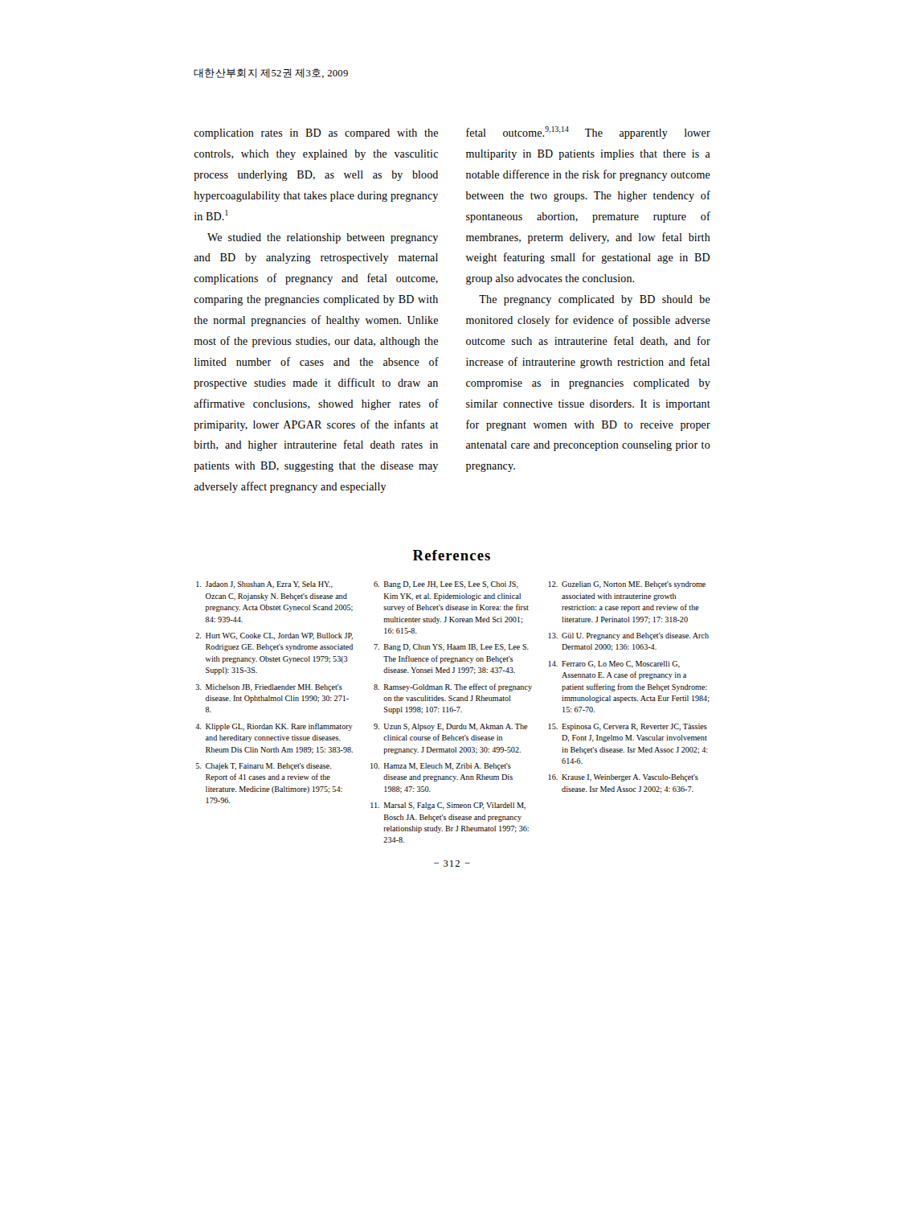대한산부회지 제52권 제3호, 2009
complication rates in BD as compared with the controls, which they explained by the vasculitic process underlying BD, as well as by blood hypercoagulability that takes place during pregnancy in BD.1
We studied the relationship between pregnancy and BD by analyzing retrospectively maternal complications of pregnancy and fetal outcome, comparing the pregnancies complicated by BD with the normal pregnancies of healthy women. Unlike most of the previous studies, our data, although the limited number of cases and the absence of prospective studies made it difficult to draw an affirmative conclusions, showed higher rates of primiparity, lower APGAR scores of the infants at birth, and higher intrauterine fetal death rates in patients with BD, suggesting that the disease may adversely affect pregnancy and especially
fetal outcome.9,13,14 The apparently lower multiparity in BD patients implies that there is a notable difference in the risk for pregnancy outcome between the two groups. The higher tendency of spontaneous abortion, premature rupture of membranes, preterm delivery, and low fetal birth weight featuring small for gestational age in BD group also advocates the conclusion.
The pregnancy complicated by BD should be monitored closely for evidence of possible adverse outcome such as intrauterine fetal death, and for increase of intrauterine growth restriction and fetal compromise as in pregnancies complicated by similar connective tissue disorders. It is important for pregnant women with BD to receive proper antenatal care and preconception counseling prior to pregnancy.
References
Jadaon J, Shushan A, Ezra Y, Sela HY., Ozcan C, Rojansky N. Behçet's disease and pregnancy. Acta Obstet Gynecol Scand 2005; 84: 939-44.
Hurt WG, Cooke CL, Jordan WP, Bullock JP, Rodriguez GE. Behçet's syndrome associated with pregnancy. Obstet Gynecol 1979; 53(3 Suppl): 31S-3S.
Michelson JB, Friedlaender MH. Behçet's disease. Int Ophthalmol Clin 1990; 30: 271-8.
Klipple GL, Riordan KK. Rare inflammatory and hereditary connective tissue diseases. Rheum Dis Clin North Am 1989; 15: 383-98.
Chajek T, Fainaru M. Behçet's disease. Report of 41 cases and a review of the literature. Medicine (Baltimore) 1975; 54: 179-96.
Bang D, Lee JH, Lee ES, Lee S, Choi JS, Kim YK, et al. Epidemiologic and clinical survey of Behcet's disease in Korea: the first multicenter study. J Korean Med Sci 2001; 16: 615-8.
Bang D, Chun YS, Haam IB, Lee ES, Lee S. The Influence of pregnancy on Behçet's disease. Yonsei Med J 1997; 38: 437-43.
Ramsey-Goldman R. The effect of pregnancy on the vasculitides. Scand J Rheumatol Suppl 1998; 107: 116-7.
Uzun S, Alpsoy E, Durdu M, Akman A. The clinical course of Behcet's disease in pregnancy. J Dermatol 2003; 30: 499-502.
Hamza M, Eleuch M, Zribi A. Behçet's disease and pregnancy. Ann Rheum Dis 1988; 47: 350.
Marsal S, Falga C, Simeon CP, Vilardell M, Bosch JA. Behçet's disease and pregnancy relationship study. Br J Rheumatol 1997; 36: 234-8.
Guzelian G, Norton ME. Behçet's syndrome associated with intrauterine growth restriction: a case report and review of the literature. J Perinatol 1997; 17: 318-20
Gül U. Pregnancy and Behçet's disease. Arch Dermatol 2000; 136: 1063-4.
Ferraro G, Lo Meo C, Moscarelli G, Assennato E. A case of pregnancy in a patient suffering from the Behçet Syndrome: immunological aspects. Acta Eur Fertil 1984; 15: 67-70.
Espinosa G, Cervera R, Reverter JC, Tàssies D, Font J, Ingelmo M. Vascular involvement in Behçet's disease. Isr Med Assoc J 2002; 4: 614-6.
Krause I, Weinberger A. Vasculo-Behçet's disease. Isr Med Assoc J 2002; 4: 636-7.
− 312 −